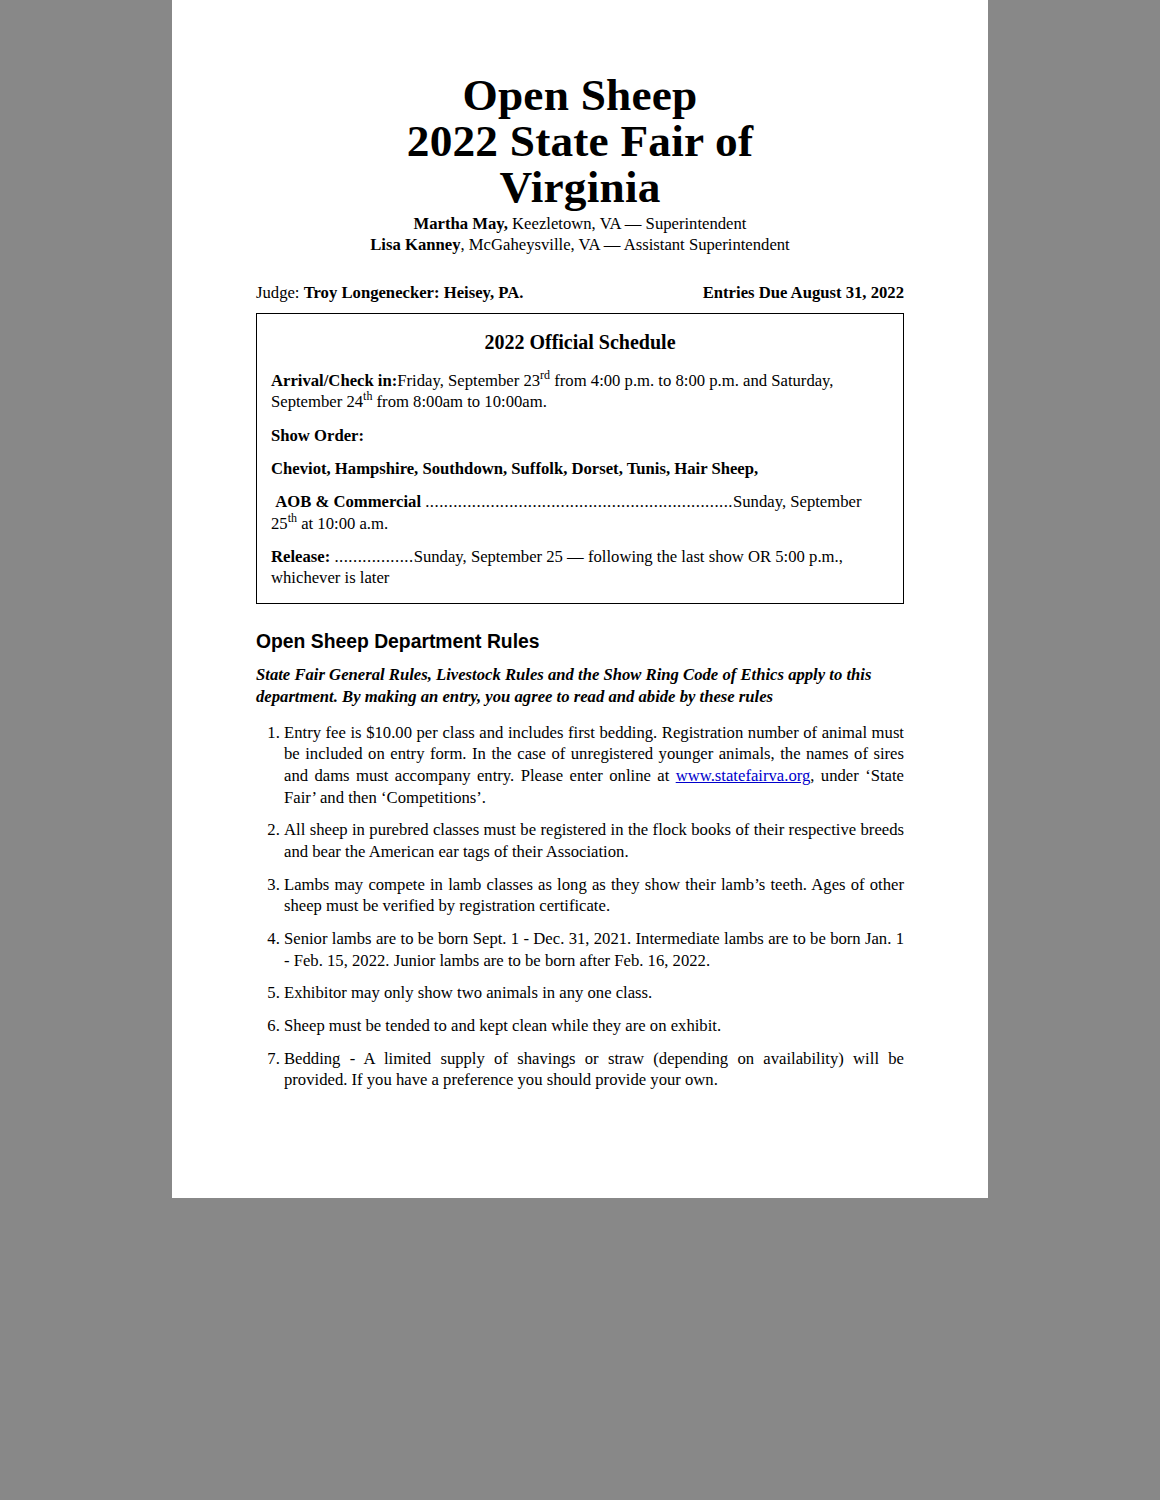Open Sheep
2022 State Fair of
Virginia
Martha May, Keezletown, VA — Superintendent
Lisa Kanney, McGaheysville, VA — Assistant Superintendent
Judge: Troy Longenecker: Heisey, PA.
Entries Due August 31, 2022
2022 Official Schedule
Arrival/Check in: Friday, September 23rd from 4:00 p.m. to 8:00 p.m. and Saturday, September 24th from 8:00am to 10:00am.
Show Order:
Cheviot, Hampshire, Southdown, Suffolk, Dorset, Tunis, Hair Sheep,
AOB & Commercial .................................................................. Sunday, September 25th at 10:00 a.m.
Release: ................. Sunday, September 25 — following the last show OR 5:00 p.m., whichever is later
Open Sheep Department Rules
State Fair General Rules, Livestock Rules and the Show Ring Code of Ethics apply to this department. By making an entry, you agree to read and abide by these rules
Entry fee is $10.00 per class and includes first bedding. Registration number of animal must be included on entry form. In the case of unregistered younger animals, the names of sires and dams must accompany entry. Please enter online at www.statefairva.org, under ‘State Fair’ and then ‘Competitions’.
All sheep in purebred classes must be registered in the flock books of their respective breeds and bear the American ear tags of their Association.
Lambs may compete in lamb classes as long as they show their lamb’s teeth. Ages of other sheep must be verified by registration certificate.
Senior lambs are to be born Sept. 1 - Dec. 31, 2021. Intermediate lambs are to be born Jan. 1 - Feb. 15, 2022. Junior lambs are to be born after Feb. 16, 2022.
Exhibitor may only show two animals in any one class.
Sheep must be tended to and kept clean while they are on exhibit.
Bedding - A limited supply of shavings or straw (depending on availability) will be provided. If you have a preference you should provide your own.